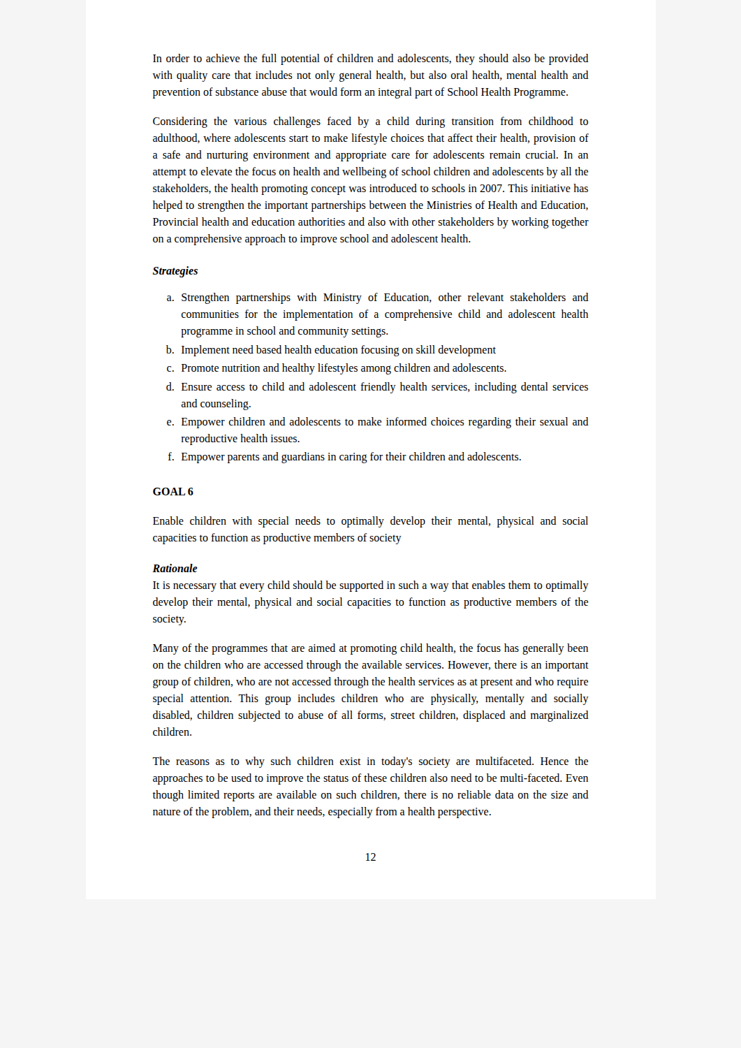In order to achieve the full potential of children and adolescents, they should also be provided with quality care that includes not only general health, but also oral health, mental health and prevention of substance abuse that would form an integral part of School Health Programme.
Considering the various challenges faced by a child during transition from childhood to adulthood, where adolescents start to make lifestyle choices that affect their health, provision of a safe and nurturing environment and appropriate care for adolescents remain crucial. In an attempt to elevate the focus on health and wellbeing of school children and adolescents by all the stakeholders, the health promoting concept was introduced to schools in 2007. This initiative has helped to strengthen the important partnerships between the Ministries of Health and Education, Provincial health and education authorities and also with other stakeholders by working together on a comprehensive approach to improve school and adolescent health.
Strategies
Strengthen partnerships with Ministry of Education, other relevant stakeholders and communities for the implementation of a comprehensive child and adolescent health programme in school and community settings.
Implement need based health education focusing on skill development
Promote nutrition and healthy lifestyles among children and adolescents.
Ensure access to child and adolescent friendly health services, including dental services and counseling.
Empower children and adolescents to make informed choices regarding their sexual and reproductive health issues.
Empower parents and guardians in caring for their children and adolescents.
GOAL 6
Enable children with special needs to optimally develop their mental, physical and social capacities to function as productive members of society
Rationale
It is necessary that every child should be supported in such a way that enables them to optimally develop their mental, physical and social capacities to function as productive members of the society.
Many of the programmes that are aimed at promoting child health, the focus has generally been on the children who are accessed through the available services. However, there is an important group of children, who are not accessed through the health services as at present and who require special attention. This group includes children who are physically, mentally and socially disabled, children subjected to abuse of all forms, street children, displaced and marginalized children.
The reasons as to why such children exist in today's society are multifaceted. Hence the approaches to be used to improve the status of these children also need to be multi-faceted. Even though limited reports are available on such children, there is no reliable data on the size and nature of the problem, and their needs, especially from a health perspective.
12